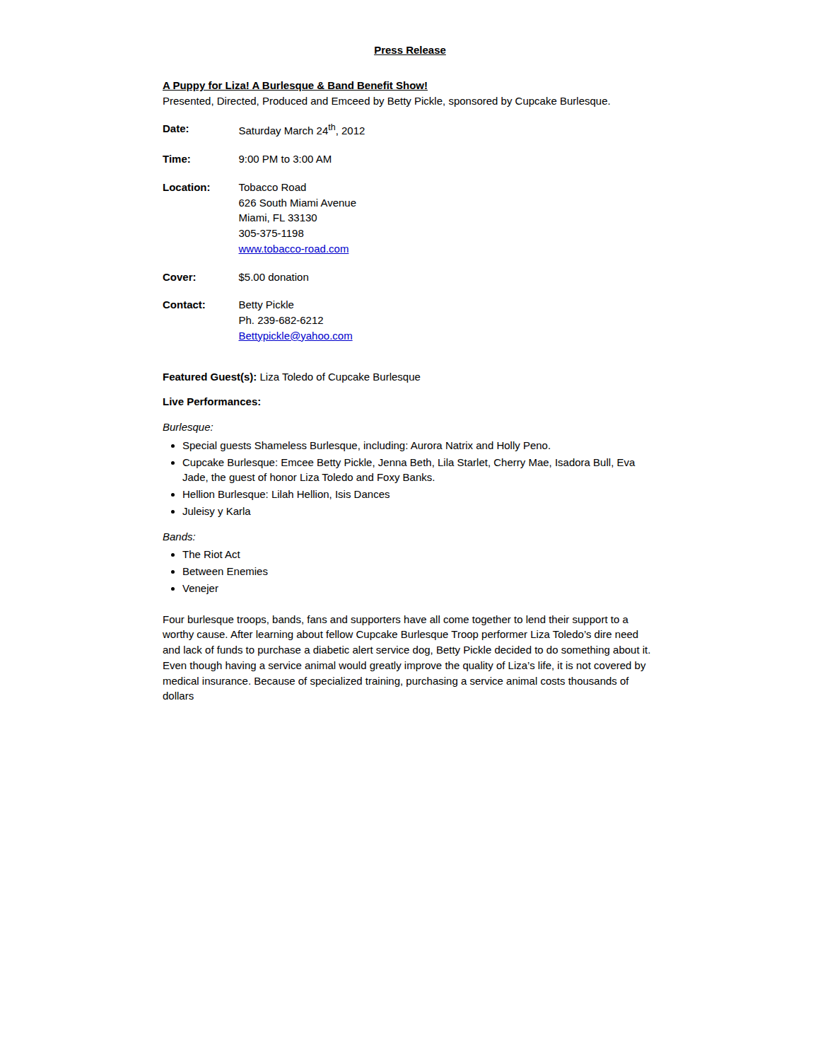Press Release
A Puppy for Liza! A Burlesque & Band Benefit Show!
Presented, Directed, Produced and Emceed by Betty Pickle, sponsored by Cupcake Burlesque.
| Date: | Saturday March 24 th , 2012 |
| Time: | 9:00 PM to 3:00 AM |
| Location: | Tobacco Road 626 South Miami Avenue Miami, FL 33130 305-375-1198 www.tobacco-road.com |
| Cover: | $5.00 donation |
| Contact: | Betty Pickle Ph. 239-682-6212 Bettypickle@yahoo.com |
Featured Guest(s): Liza Toledo of Cupcake Burlesque
Live Performances:
Burlesque:
Special guests Shameless Burlesque, including: Aurora Natrix and Holly Peno.
Cupcake Burlesque: Emcee Betty Pickle, Jenna Beth, Lila Starlet, Cherry Mae, Isadora Bull, Eva Jade, the guest of honor Liza Toledo and Foxy Banks.
Hellion Burlesque: Lilah Hellion, Isis Dances
Juleisy y Karla
Bands:
The Riot Act
Between Enemies
Venejer
Four burlesque troops, bands, fans and supporters have all come together to lend their support to a worthy cause. After learning about fellow Cupcake Burlesque Troop performer Liza Toledo’s dire need and lack of funds to purchase a diabetic alert service dog, Betty Pickle decided to do something about it. Even though having a service animal would greatly improve the quality of Liza’s life, it is not covered by medical insurance. Because of specialized training, purchasing a service animal costs thousands of dollars